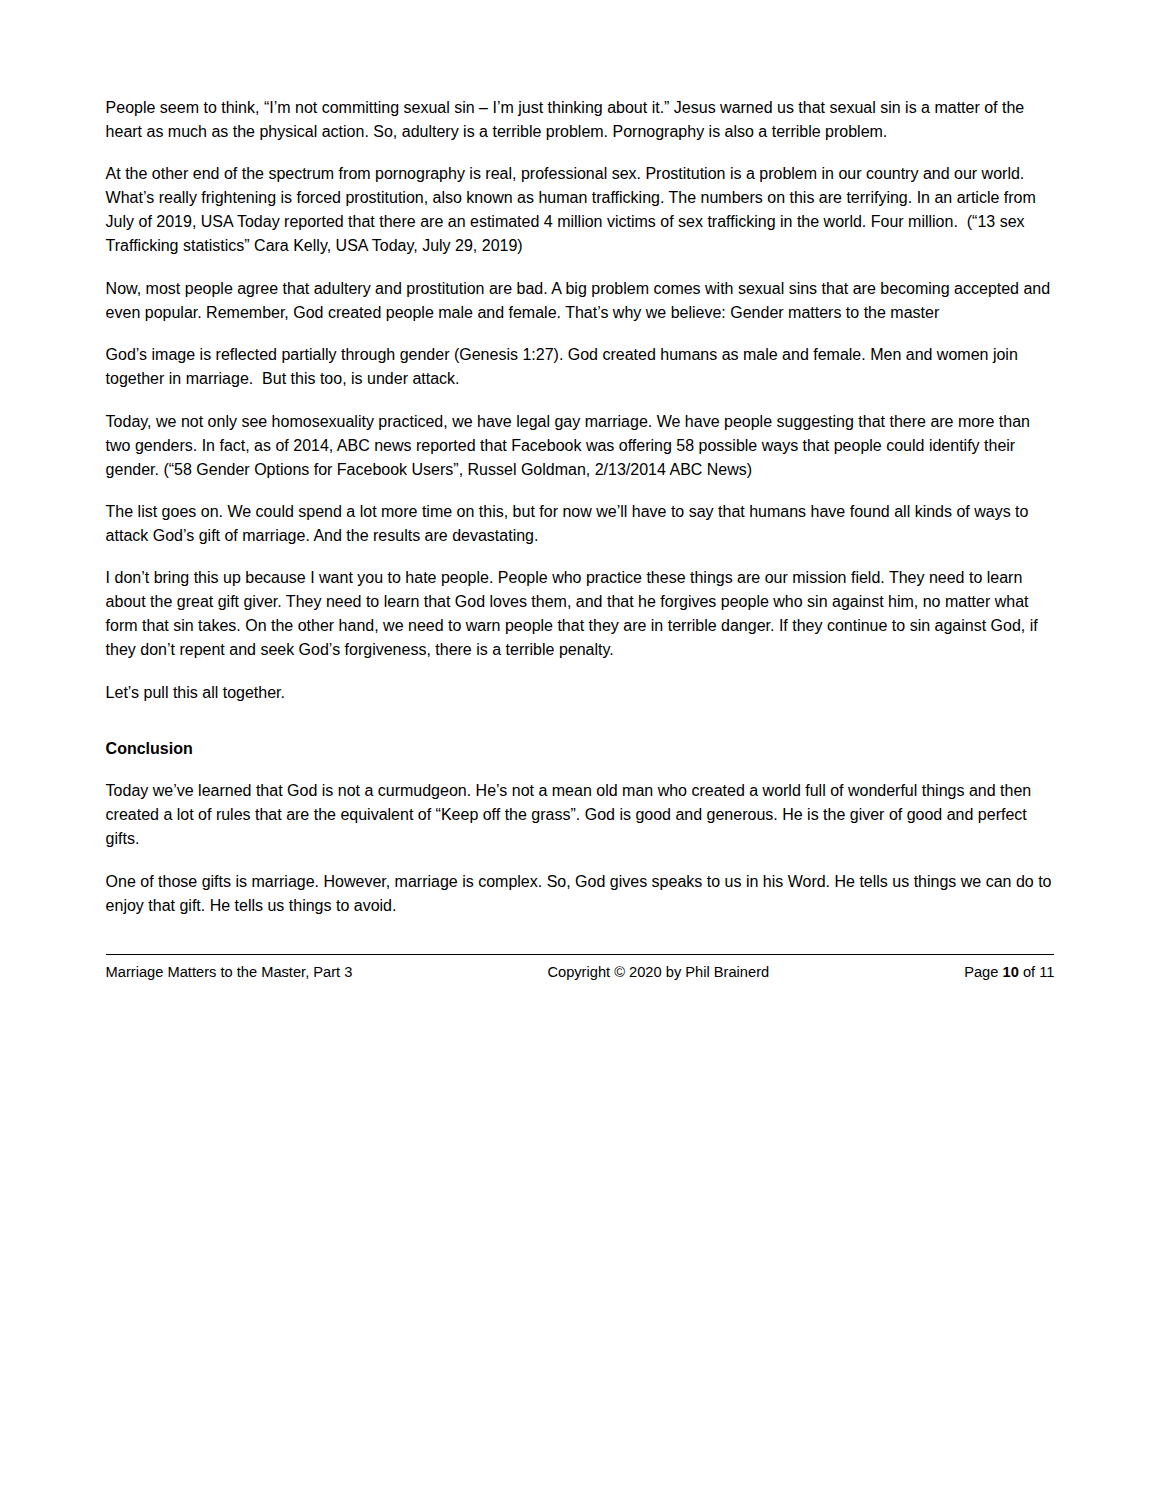People seem to think, “I’m not committing sexual sin – I’m just thinking about it.” Jesus warned us that sexual sin is a matter of the heart as much as the physical action. So, adultery is a terrible problem. Pornography is also a terrible problem.
At the other end of the spectrum from pornography is real, professional sex. Prostitution is a problem in our country and our world. What’s really frightening is forced prostitution, also known as human trafficking. The numbers on this are terrifying. In an article from July of 2019, USA Today reported that there are an estimated 4 million victims of sex trafficking in the world. Four million. (“13 sex Trafficking statistics” Cara Kelly, USA Today, July 29, 2019)
Now, most people agree that adultery and prostitution are bad. A big problem comes with sexual sins that are becoming accepted and even popular. Remember, God created people male and female. That’s why we believe: Gender matters to the master
God’s image is reflected partially through gender (Genesis 1:27). God created humans as male and female. Men and women join together in marriage. But this too, is under attack.
Today, we not only see homosexuality practiced, we have legal gay marriage. We have people suggesting that there are more than two genders. In fact, as of 2014, ABC news reported that Facebook was offering 58 possible ways that people could identify their gender. (“58 Gender Options for Facebook Users”, Russel Goldman, 2/13/2014 ABC News)
The list goes on. We could spend a lot more time on this, but for now we’ll have to say that humans have found all kinds of ways to attack God’s gift of marriage. And the results are devastating.
I don’t bring this up because I want you to hate people. People who practice these things are our mission field. They need to learn about the great gift giver. They need to learn that God loves them, and that he forgives people who sin against him, no matter what form that sin takes. On the other hand, we need to warn people that they are in terrible danger. If they continue to sin against God, if they don’t repent and seek God’s forgiveness, there is a terrible penalty.
Let’s pull this all together.
Conclusion
Today we’ve learned that God is not a curmudgeon. He’s not a mean old man who created a world full of wonderful things and then created a lot of rules that are the equivalent of “Keep off the grass”. God is good and generous. He is the giver of good and perfect gifts.
One of those gifts is marriage. However, marriage is complex. So, God gives speaks to us in his Word. He tells us things we can do to enjoy that gift. He tells us things to avoid.
Marriage Matters to the Master, Part 3 Copyright © 2020 by Phil Brainerd Page 10 of 11